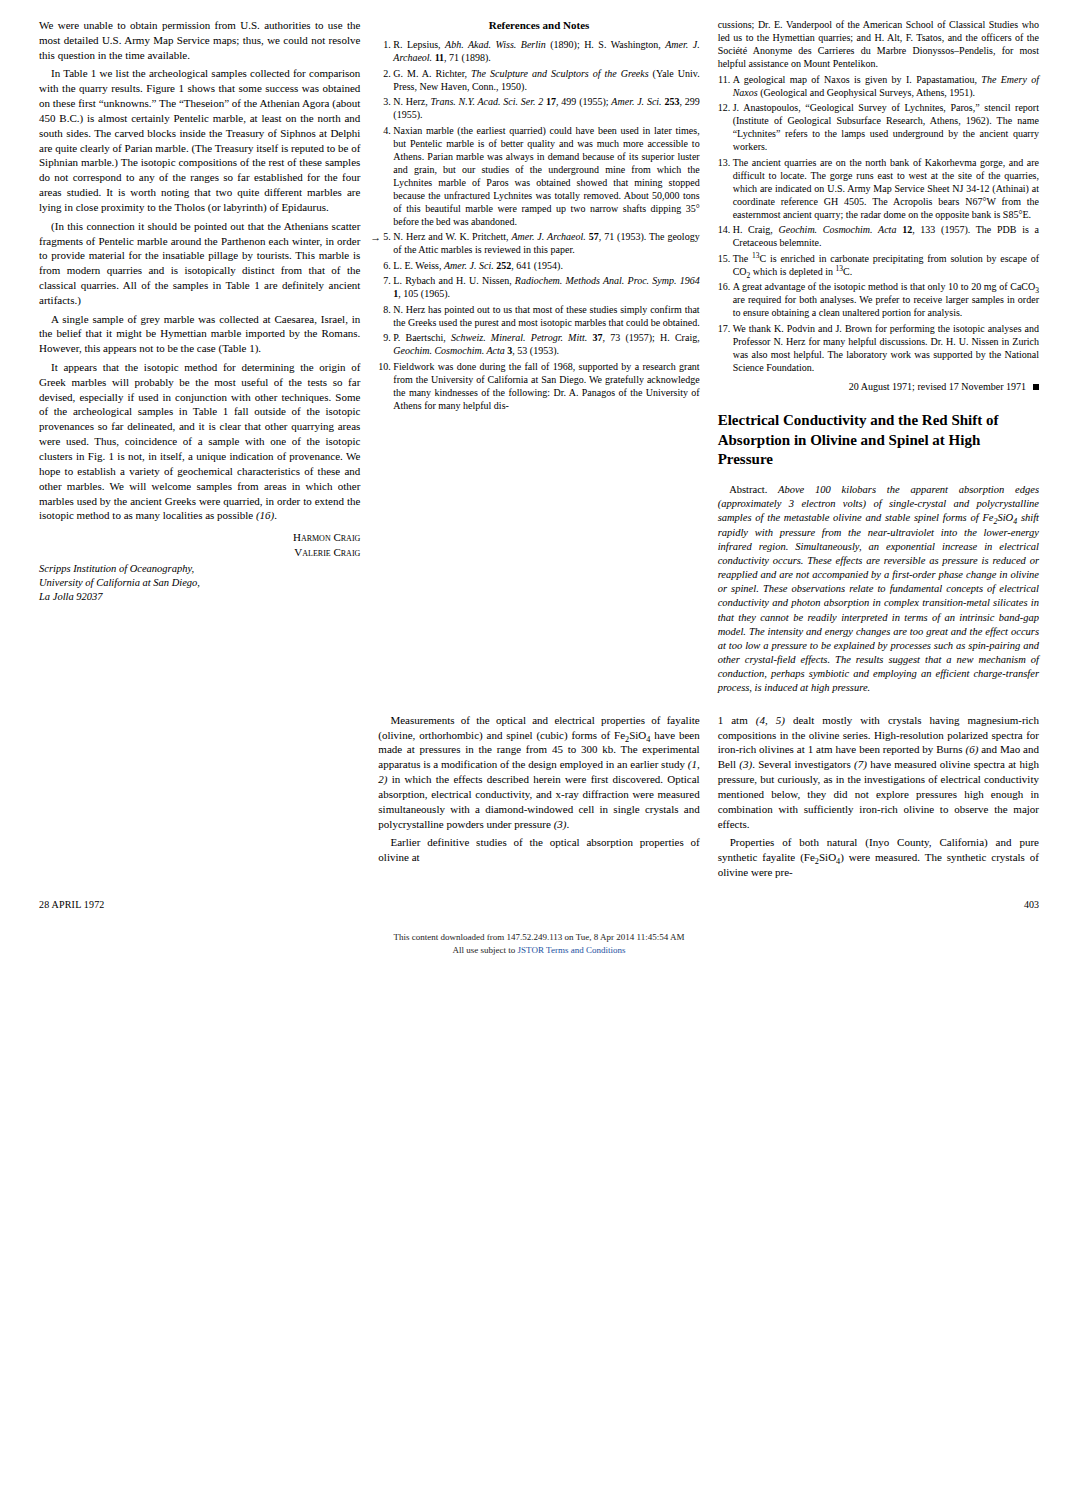We were unable to obtain permission from U.S. authorities to use the most detailed U.S. Army Map Service maps; thus, we could not resolve this question in the time available.
In Table 1 we list the archeological samples collected for comparison with the quarry results. Figure 1 shows that some success was obtained on these first “unknowns.” The “Theseion” of the Athenian Agora (about 450 B.C.) is almost certainly Pentelic marble, at least on the north and south sides. The carved blocks inside the Treasury of Siphnos at Delphi are quite clearly of Parian marble. (The Treasury itself is reputed to be of Siphnian marble.) The isotopic compositions of the rest of these samples do not correspond to any of the ranges so far established for the four areas studied. It is worth noting that two quite different marbles are lying in close proximity to the Tholos (or labyrinth) of Epidaurus.
(In this connection it should be pointed out that the Athenians scatter fragments of Pentelic marble around the Parthenon each winter, in order to provide material for the insatiable pillage by tourists. This marble is from modern quarries and is isotopically distinct from that of the classical quarries. All of the samples in Table 1 are definitely ancient artifacts.)
A single sample of grey marble was collected at Caesarea, Israel, in the belief that it might be Hymettian marble imported by the Romans. However, this appears not to be the case (Table 1).
It appears that the isotopic method for determining the origin of Greek marbles will probably be the most useful of the tests so far devised, especially if used in conjunction with other techniques. Some of the archeological samples in Table 1 fall outside of the isotopic provenances so far delineated, and it is clear that other quarrying areas were used. Thus, coincidence of a sample with one of the isotopic clusters in Fig. 1 is not, in itself, a unique indication of provenance. We hope to establish a variety of geochemical characteristics of these and other marbles. We will welcome samples from areas in which other marbles used by the ancient Greeks were quarried, in order to extend the isotopic method to as many localities as possible (16).
Harmon Craig
Valerie Craig
Scripps Institution of Oceanography,
University of California at San Diego,
La Jolla 92037
References and Notes
R. Lepsius, Abh. Akad. Wiss. Berlin (1890); H. S. Washington, Amer. J. Archaeol. 11, 71 (1898).
G. M. A. Richter, The Sculpture and Sculptors of the Greeks (Yale Univ. Press, New Haven, Conn., 1950).
N. Herz, Trans. N.Y. Acad. Sci. Ser. 2 17, 499 (1955); Amer. J. Sci. 253, 299 (1955).
Naxian marble (the earliest quarried) could have been used in later times, but Pentelic marble is of better quality and was much more accessible to Athens. Parian marble was always in demand because of its superior luster and grain, but our studies of the underground mine from which the Lychnites marble of Paros was obtained showed that mining stopped because the unfractured Lychnites was totally removed. About 50,000 tons of this beautiful marble were ramped up two narrow shafts dipping 35° before the bed was abandoned.
N. Herz and W. K. Pritchett, Amer. J. Archaeol. 57, 71 (1953). The geology of the Attic marbles is reviewed in this paper.
L. E. Weiss, Amer. J. Sci. 252, 641 (1954).
L. Rybach and H. U. Nissen, Radiochem. Methods Anal. Proc. Symp. 1964 1, 105 (1965).
N. Herz has pointed out to us that most of these studies simply confirm that the Greeks used the purest and most isotopic marbles that could be obtained.
P. Baertschi, Schweiz. Mineral. Petrogr. Mitt. 37, 73 (1957); H. Craig, Geochim. Cosmochim. Acta 3, 53 (1953).
Fieldwork was done during the fall of 1968, supported by a research grant from the University of California at San Diego. We gratefully acknowledge the many kindnesses of the following: Dr. A. Panagos of the University of Athens for many helpful dis-
cussions; Dr. E. Vanderpool of the American School of Classical Studies who led us to the Hymettian quarries; and H. Alt, F. Tsatos, and the officers of the Société Anonyme des Carrieres du Marbre Dionyssos–Pendelis, for most helpful assistance on Mount Pentelikon.
A geological map of Naxos is given by I. Papastamatiou, The Emery of Naxos (Geological and Geophysical Surveys, Athens, 1951).
J. Anastopoulos, “Geological Survey of Lychnites, Paros,” stencil report (Institute of Geological Subsurface Research, Athens, 1962). The name “Lychnites” refers to the lamps used underground by the ancient quarry workers.
The ancient quarries are on the north bank of Kakorhevma gorge, and are difficult to locate. The gorge runs east to west at the site of the quarries, which are indicated on U.S. Army Map Service Sheet NJ 34-12 (Athinai) at coordinate reference GH 4505. The Acropolis bears N67°W from the easternmost ancient quarry; the radar dome on the opposite bank is S85°E.
H. Craig, Geochim. Cosmochim. Acta 12, 133 (1957). The PDB is a Cretaceous belemnite.
The 13C is enriched in carbonate precipitating from solution by escape of CO2 which is depleted in 13C.
A great advantage of the isotopic method is that only 10 to 20 mg of CaCO3 are required for both analyses. We prefer to receive larger samples in order to ensure obtaining a clean unaltered portion for analysis.
We thank K. Podvin and J. Brown for performing the isotopic analyses and Professor N. Herz for many helpful discussions. Dr. H. U. Nissen in Zurich was also most helpful. The laboratory work was supported by the National Science Foundation.
20 August 1971; revised 17 November 1971
Electrical Conductivity and the Red Shift of Absorption in Olivine and Spinel at High Pressure
Abstract. Above 100 kilobars the apparent absorption edges (approximately 3 electron volts) of single-crystal and polycrystalline samples of the metastable olivine and stable spinel forms of Fe2SiO4 shift rapidly with pressure from the near-ultraviolet into the lower-energy infrared region. Simultaneously, an exponential increase in electrical conductivity occurs. These effects are reversible as pressure is reduced or reapplied and are not accompanied by a first-order phase change in olivine or spinel. These observations relate to fundamental concepts of electrical conductivity and photon absorption in complex transition-metal silicates in that they cannot be readily interpreted in terms of an intrinsic band-gap model. The intensity and energy changes are too great and the effect occurs at too low a pressure to be explained by processes such as spin-pairing and other crystal-field effects. The results suggest that a new mechanism of conduction, perhaps symbiotic and employing an efficient charge-transfer process, is induced at high pressure.
Measurements of the optical and electrical properties of fayalite (olivine, orthorhombic) and spinel (cubic) forms of Fe2SiO4 have been made at pressures in the range from 45 to 300 kb. The experimental apparatus is a modification of the design employed in an earlier study (1, 2) in which the effects described herein were first discovered. Optical absorption, electrical conductivity, and x-ray diffraction were measured simultaneously with a diamond-windowed cell in single crystals and polycrystalline powders under pressure (3).
Earlier definitive studies of the optical absorption properties of olivine at
1 atm (4, 5) dealt mostly with crystals having magnesium-rich compositions in the olivine series. High-resolution polarized spectra for iron-rich olivines at 1 atm have been reported by Burns (6) and Mao and Bell (3). Several investigators (7) have measured olivine spectra at high pressure, but curiously, as in the investigations of electrical conductivity mentioned below, they did not explore pressures high enough in combination with sufficiently iron-rich olivine to observe the major effects.
Properties of both natural (Inyo County, California) and pure synthetic fayalite (Fe2SiO4) were measured. The synthetic crystals of olivine were pre-
28 APRIL 1972
403
This content downloaded from 147.52.249.113 on Tue, 8 Apr 2014 11:45:54 AM
All use subject to JSTOR Terms and Conditions